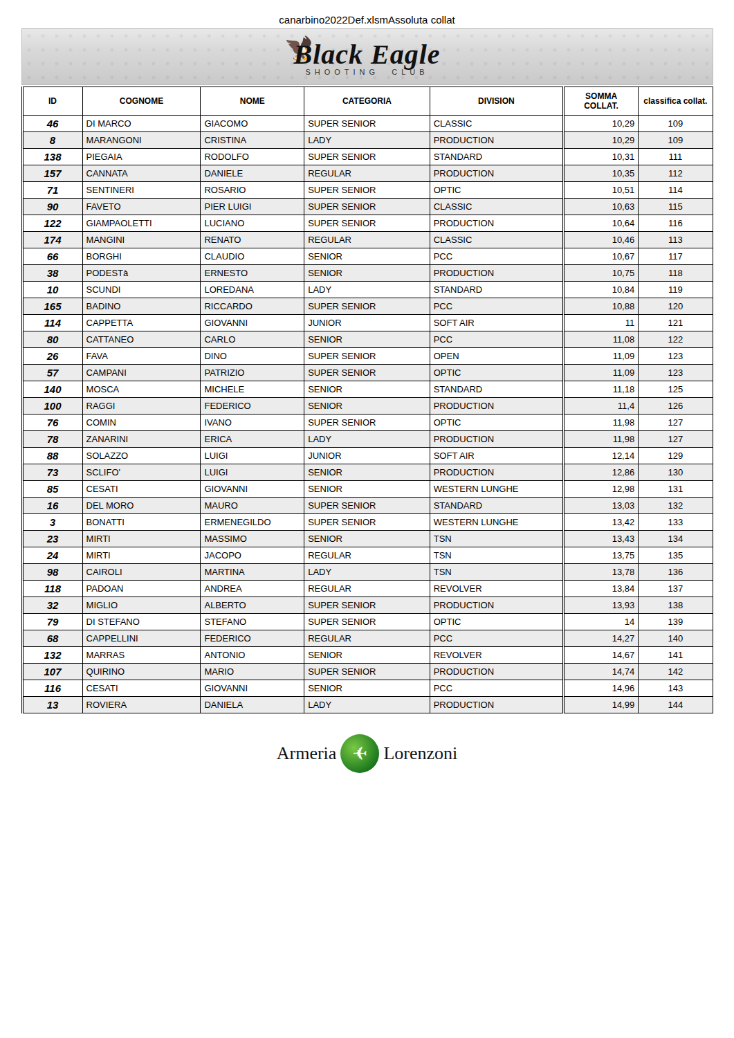canarbino2022Def.xlsmAssoluta collat
🦅
Black Eagle
SHOOTING CLUB
| ID | COGNOME | NOME | CATEGORIA | DIVISION | SOMMA COLLAT. | classifica collat. |
| --- | --- | --- | --- | --- | --- | --- |
| 46 | DI MARCO | GIACOMO | SUPER SENIOR | CLASSIC | 10,29 | 109 |
| 8 | MARANGONI | CRISTINA | LADY | PRODUCTION | 10,29 | 109 |
| 138 | PIEGAIA | RODOLFO | SUPER SENIOR | STANDARD | 10,31 | 111 |
| 157 | CANNATA | DANIELE | REGULAR | PRODUCTION | 10,35 | 112 |
| 71 | SENTINERI | ROSARIO | SUPER SENIOR | OPTIC | 10,51 | 114 |
| 90 | FAVETO | PIER LUIGI | SUPER SENIOR | CLASSIC | 10,63 | 115 |
| 122 | GIAMPAOLETTI | LUCIANO | SUPER SENIOR | PRODUCTION | 10,64 | 116 |
| 174 | MANGINI | RENATO | REGULAR | CLASSIC | 10,46 | 113 |
| 66 | BORGHI | CLAUDIO | SENIOR | PCC | 10,67 | 117 |
| 38 | PODESTà | ERNESTO | SENIOR | PRODUCTION | 10,75 | 118 |
| 10 | SCUNDI | LOREDANA | LADY | STANDARD | 10,84 | 119 |
| 165 | BADINO | RICCARDO | SUPER SENIOR | PCC | 10,88 | 120 |
| 114 | CAPPETTA | GIOVANNI | JUNIOR | SOFT AIR | 11 | 121 |
| 80 | CATTANEO | CARLO | SENIOR | PCC | 11,08 | 122 |
| 26 | FAVA | DINO | SUPER SENIOR | OPEN | 11,09 | 123 |
| 57 | CAMPANI | PATRIZIO | SUPER SENIOR | OPTIC | 11,09 | 123 |
| 140 | MOSCA | MICHELE | SENIOR | STANDARD | 11,18 | 125 |
| 100 | RAGGI | FEDERICO | SENIOR | PRODUCTION | 11,4 | 126 |
| 76 | COMIN | IVANO | SUPER SENIOR | OPTIC | 11,98 | 127 |
| 78 | ZANARINI | ERICA | LADY | PRODUCTION | 11,98 | 127 |
| 88 | SOLAZZO | LUIGI | JUNIOR | SOFT AIR | 12,14 | 129 |
| 73 | SCLIFO' | LUIGI | SENIOR | PRODUCTION | 12,86 | 130 |
| 85 | CESATI | GIOVANNI | SENIOR | WESTERN LUNGHE | 12,98 | 131 |
| 16 | DEL MORO | MAURO | SUPER SENIOR | STANDARD | 13,03 | 132 |
| 3 | BONATTI | ERMENEGILDO | SUPER SENIOR | WESTERN LUNGHE | 13,42 | 133 |
| 23 | MIRTI | MASSIMO | SENIOR | TSN | 13,43 | 134 |
| 24 | MIRTI | JACOPO | REGULAR | TSN | 13,75 | 135 |
| 98 | CAIROLI | MARTINA | LADY | TSN | 13,78 | 136 |
| 118 | PADOAN | ANDREA | REGULAR | REVOLVER | 13,84 | 137 |
| 32 | MIGLIO | ALBERTO | SUPER SENIOR | PRODUCTION | 13,93 | 138 |
| 79 | DI STEFANO | STEFANO | SUPER SENIOR | OPTIC | 14 | 139 |
| 68 | CAPPELLINI | FEDERICO | REGULAR | PCC | 14,27 | 140 |
| 132 | MARRAS | ANTONIO | SENIOR | REVOLVER | 14,67 | 141 |
| 107 | QUIRINO | MARIO | SUPER SENIOR | PRODUCTION | 14,74 | 142 |
| 116 | CESATI | GIOVANNI | SENIOR | PCC | 14,96 | 143 |
| 13 | ROVIERA | DANIELA | LADY | PRODUCTION | 14,99 | 144 |
Armeria Lorenzoni